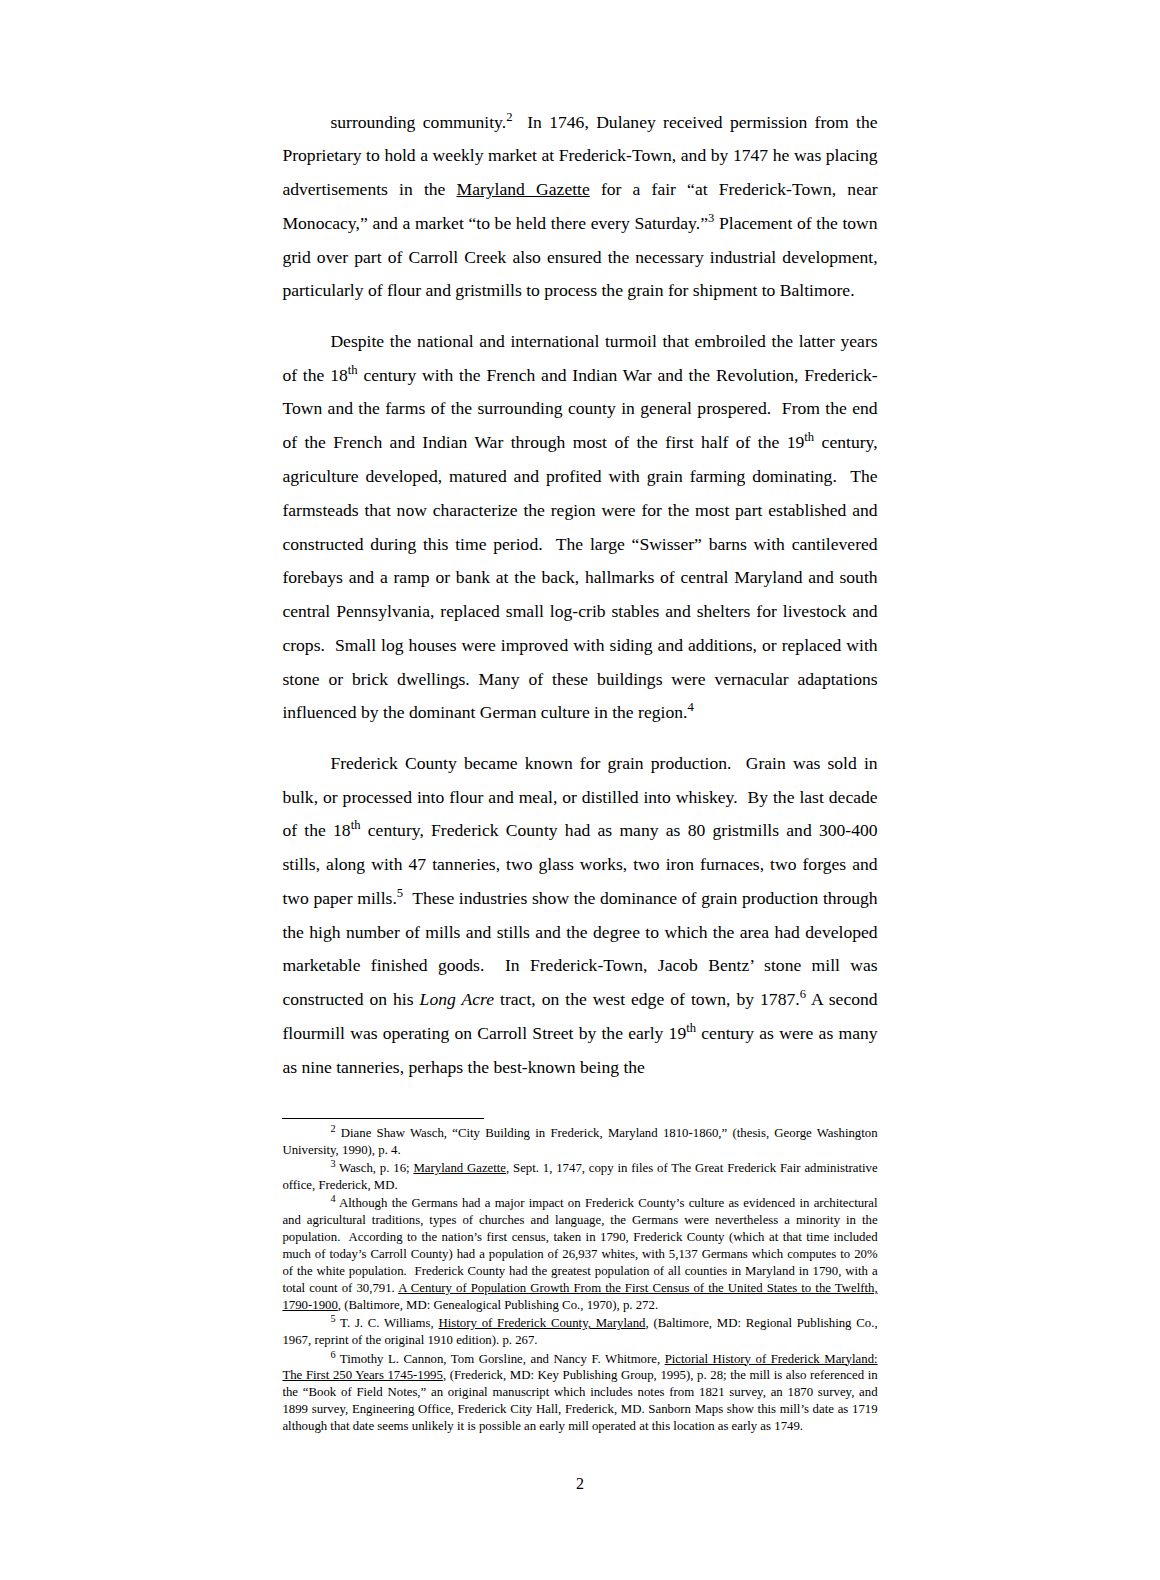surrounding community.2 In 1746, Dulaney received permission from the Proprietary to hold a weekly market at Frederick-Town, and by 1747 he was placing advertisements in the Maryland Gazette for a fair “at Frederick-Town, near Monocacy,” and a market “to be held there every Saturday.”3 Placement of the town grid over part of Carroll Creek also ensured the necessary industrial development, particularly of flour and gristmills to process the grain for shipment to Baltimore.
Despite the national and international turmoil that embroiled the latter years of the 18th century with the French and Indian War and the Revolution, Frederick-Town and the farms of the surrounding county in general prospered. From the end of the French and Indian War through most of the first half of the 19th century, agriculture developed, matured and profited with grain farming dominating. The farmsteads that now characterize the region were for the most part established and constructed during this time period. The large “Swisser” barns with cantilevered forebays and a ramp or bank at the back, hallmarks of central Maryland and south central Pennsylvania, replaced small log-crib stables and shelters for livestock and crops. Small log houses were improved with siding and additions, or replaced with stone or brick dwellings. Many of these buildings were vernacular adaptations influenced by the dominant German culture in the region.4
Frederick County became known for grain production. Grain was sold in bulk, or processed into flour and meal, or distilled into whiskey. By the last decade of the 18th century, Frederick County had as many as 80 gristmills and 300-400 stills, along with 47 tanneries, two glass works, two iron furnaces, two forges and two paper mills.5 These industries show the dominance of grain production through the high number of mills and stills and the degree to which the area had developed marketable finished goods. In Frederick-Town, Jacob Bentz’ stone mill was constructed on his Long Acre tract, on the west edge of town, by 1787.6 A second flourmill was operating on Carroll Street by the early 19th century as were as many as nine tanneries, perhaps the best-known being the
2 Diane Shaw Wasch, “City Building in Frederick, Maryland 1810-1860,” (thesis, George Washington University, 1990), p. 4.
3 Wasch, p. 16; Maryland Gazette, Sept. 1, 1747, copy in files of The Great Frederick Fair administrative office, Frederick, MD.
4 Although the Germans had a major impact on Frederick County’s culture as evidenced in architectural and agricultural traditions, types of churches and language, the Germans were nevertheless a minority in the population. According to the nation’s first census, taken in 1790, Frederick County (which at that time included much of today’s Carroll County) had a population of 26,937 whites, with 5,137 Germans which computes to 20% of the white population. Frederick County had the greatest population of all counties in Maryland in 1790, with a total count of 30,791. A Century of Population Growth From the First Census of the United States to the Twelfth, 1790-1900, (Baltimore, MD: Genealogical Publishing Co., 1970), p. 272.
5 T. J. C. Williams, History of Frederick County, Maryland, (Baltimore, MD: Regional Publishing Co., 1967, reprint of the original 1910 edition). p. 267.
6 Timothy L. Cannon, Tom Gorsline, and Nancy F. Whitmore, Pictorial History of Frederick Maryland: The First 250 Years 1745-1995, (Frederick, MD: Key Publishing Group, 1995), p. 28; the mill is also referenced in the “Book of Field Notes,” an original manuscript which includes notes from 1821 survey, an 1870 survey, and 1899 survey, Engineering Office, Frederick City Hall, Frederick, MD. Sanborn Maps show this mill’s date as 1719 although that date seems unlikely it is possible an early mill operated at this location as early as 1749.
2